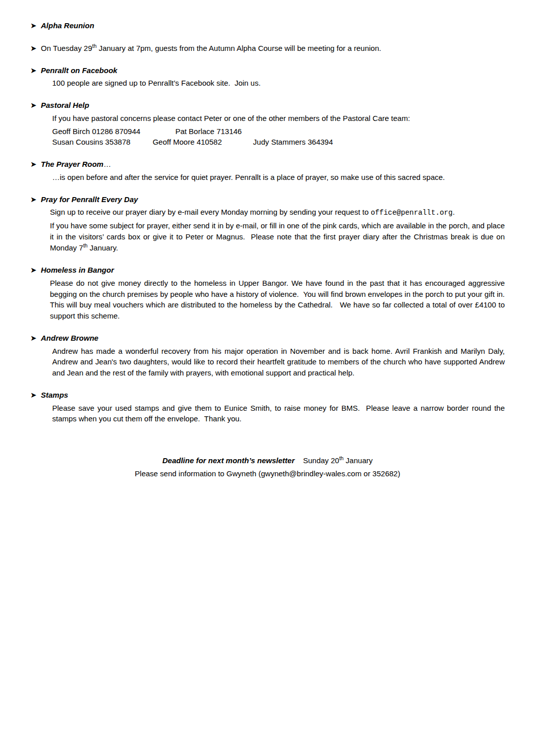➤Alpha Reunion
➤On Tuesday 29th January at 7pm, guests from the Autumn Alpha Course will be meeting for a reunion.
➤Penrallt on Facebook
100 people are signed up to Penrallt’s Facebook site. Join us.
➤Pastoral Help
If you have pastoral concerns please contact Peter or one of the other members of the Pastoral Care team:
Geoff Birch 01286 870944 Pat Borlace 713146 Susan Cousins 353878 Geoff Moore 410582 Judy Stammers 364394
➤The Prayer Room…
…is open before and after the service for quiet prayer. Penrallt is a place of prayer, so make use of this sacred space.
➤Pray for Penrallt Every Day
Sign up to receive our prayer diary by e-mail every Monday morning by sending your request to office@penrallt.org.
If you have some subject for prayer, either send it in by e-mail, or fill in one of the pink cards, which are available in the porch, and place it in the visitors’ cards box or give it to Peter or Magnus. Please note that the first prayer diary after the Christmas break is due on Monday 7th January.
➤Homeless in Bangor
Please do not give money directly to the homeless in Upper Bangor. We have found in the past that it has encouraged aggressive begging on the church premises by people who have a history of violence. You will find brown envelopes in the porch to put your gift in. This will buy meal vouchers which are distributed to the homeless by the Cathedral. We have so far collected a total of over £4100 to support this scheme.
➤Andrew Browne
Andrew has made a wonderful recovery from his major operation in November and is back home. Avril Frankish and Marilyn Daly, Andrew and Jean's two daughters, would like to record their heartfelt gratitude to members of the church who have supported Andrew and Jean and the rest of the family with prayers, with emotional support and practical help.
➤Stamps
Please save your used stamps and give them to Eunice Smith, to raise money for BMS. Please leave a narrow border round the stamps when you cut them off the envelope. Thank you.
Deadline for next month’s newsletter Sunday 20th January
Please send information to Gwyneth (gwyneth@brindley-wales.com or 352682)